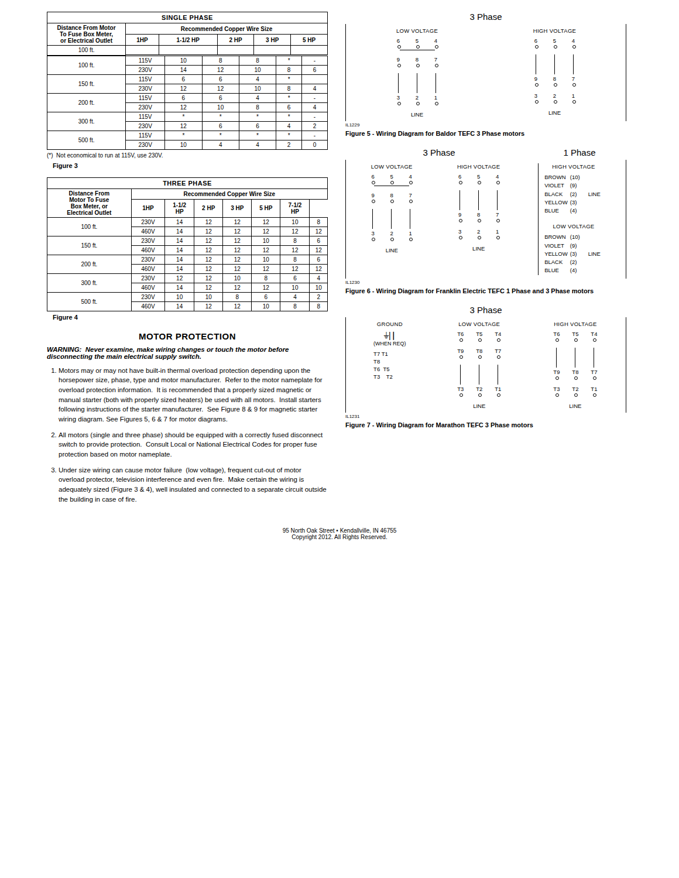SINGLE PHASE
| Distance From Motor To Fuse Box Meter, or Electrical Outlet | Recommended Copper Wire Size |
| --- | --- |
| 1HP | 1-1/2 HP | 2 HP | 3 HP | 5 HP |
| 100 ft. | | | | | |
| 100 ft. | 115V | 10 | 8 | 8 | * | - |
| 230V | 14 | 12 | 10 | 8 | 6 |
| 150 ft. | 115V | 6 | 6 | 4 | * | |
| 230V | 12 | 12 | 10 | 8 | 4 |
| 200 ft. | 115V | 6 | 6 | 4 | * | - |
| 230V | 12 | 10 | 8 | 6 | 4 |
| 300 ft. | 115V | * | * | * | * | - |
| 230V | 12 | 6 | 6 | 4 | 2 |
| 500 ft. | 115V | * | * | * | * | - |
| 230V | 10 | 4 | 4 | 2 | 0 |
(*) Not economical to run at 115V, use 230V.
Figure 3
THREE PHASE
| Distance From Motor To Fuse Box Meter, or Electrical Outlet | Recommended Copper Wire Size |
| --- | --- |
| 1HP | 1-1/2 HP | 2 HP | 3 HP | 5 HP | 7-1/2 HP | |
| 100 ft. | 230V | 14 | 12 | 12 | 12 | 10 | 8 |
| 460V | 14 | 12 | 12 | 12 | 12 | 12 |
| 150 ft. | 230V | 14 | 12 | 12 | 10 | 8 | 6 |
| 460V | 14 | 12 | 12 | 12 | 12 | 12 |
| 200 ft. | 230V | 14 | 12 | 12 | 10 | 8 | 6 |
| 460V | 14 | 12 | 12 | 12 | 12 | 12 |
| 300 ft. | 230V | 12 | 12 | 10 | 8 | 6 | 4 |
| 460V | 14 | 12 | 12 | 12 | 10 | 10 |
| 500 ft. | 230V | 10 | 10 | 8 | 6 | 4 | 2 |
| 460V | 14 | 12 | 12 | 10 | 8 | 8 |
Figure 4
MOTOR PROTECTION
WARNING: Never examine, make wiring changes or touch the motor before disconnecting the main electrical supply switch.
Motors may or may not have built-in thermal overload protection depending upon the horsepower size, phase, type and motor manufacturer. Refer to the motor nameplate for overload protection information. It is recommended that a properly sized magnetic or manual starter (both with properly sized heaters) be used with all motors. Install starters following instructions of the starter manufacturer. See Figure 8 & 9 for magnetic starter wiring diagram. See Figures 5, 6 & 7 for motor diagrams.
All motors (single and three phase) should be equipped with a correctly fused disconnect switch to provide protection. Consult Local or National Electrical Codes for proper fuse protection based on motor nameplate.
Under size wiring can cause motor failure (low voltage), frequent cut-out of motor overload protector, television interference and even fire. Make certain the wiring is adequately sized (Figure 3 & 4), well insulated and connected to a separate circuit outside the building in case of fire.
3 Phase
LOW VOLTAGE
654
987
321
LINE
HIGH VOLTAGE
654
987
321
LINE
IL1229
Figure 5 - Wiring Diagram for Baldor TEFC 3 Phase motors
3 Phase
1 Phase
LOW VOLTAGE
654
987
321
LINE
HIGH VOLTAGE
654
987
321
LINE
HIGH VOLTAGE
| BROWN | (10) | LINE |
| VIOLET | (9) |
| BLACK | (2) |
| YELLOW | (3) |
| BLUE | (4) |
LOW VOLTAGE
| BROWN | (10) | LINE |
| VIOLET | (9) |
| YELLOW | (3) |
| BLACK | (2) |
| BLUE | (4) |
IL1230
Figure 6 - Wiring Diagram for Franklin Electric TEFC 1 Phase and 3 Phase motors
3 Phase
GROUND
⏚|⎮
(WHEN REQ)
T7 T1
T8
T6 T5
T3 T2
LOW VOLTAGE
T6 T5 T4
T9 T8 T7
T3 T2 T1
LINE
HIGH VOLTAGE
T6 T5 T4
T9 T8 T7
T3 T2 T1
LINE
IL1231
Figure 7 - Wiring Diagram for Marathon TEFC 3 Phase motors
95 North Oak Street • Kendallville, IN 46755
Copyright 2012. All Rights Reserved.